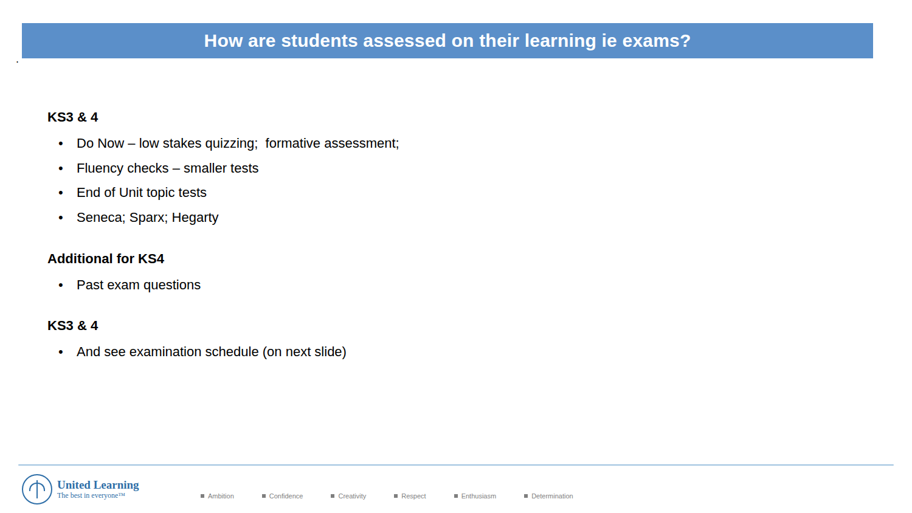.
How are students assessed on their learning ie exams?
KS3 & 4
Do Now – low stakes quizzing; formative assessment;
Fluency checks – smaller tests
End of Unit topic tests
Seneca; Sparx; Hegarty
Additional for KS4
Past exam questions
KS3 & 4
And see examination schedule (on next slide)
United Learning
The best in everyone™
Ambition Confidence Creativity Respect Enthusiasm Determination